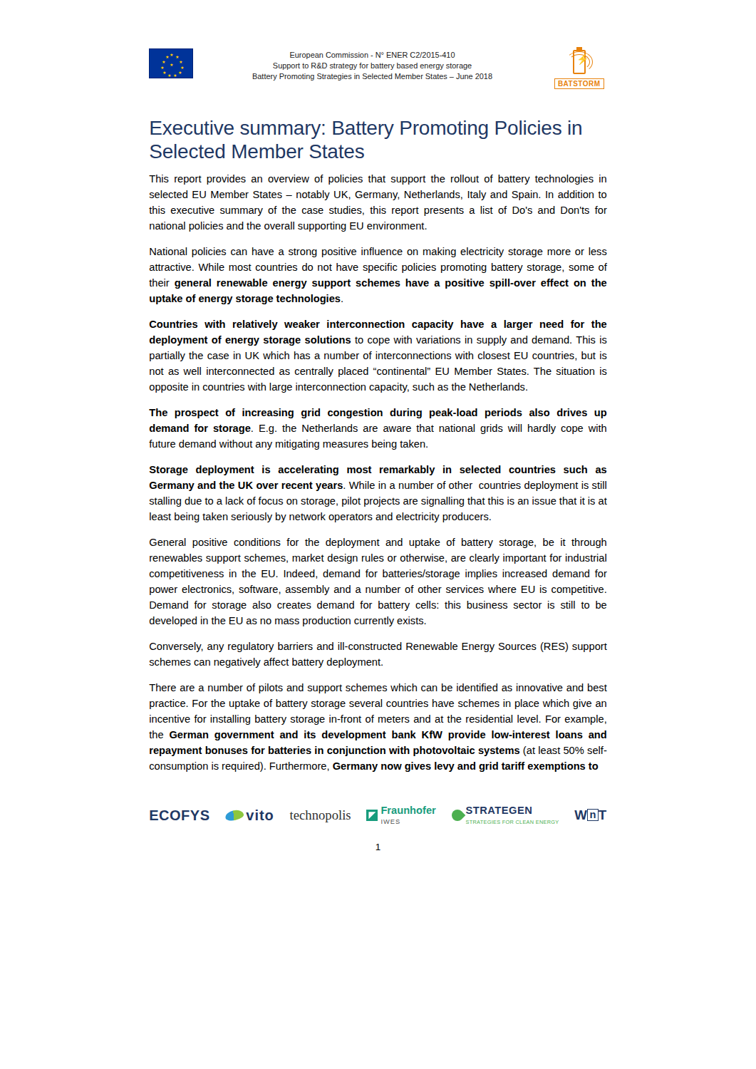★ ★ ★ ★ ★ ★ ★ ★ ★ ★ ★ ★
European Commission - N° ENER C2/2015-410
Support to R&D strategy for battery based energy storage
Battery Promoting Strategies in Selected Member States – June 2018
⚡
BATSTORM
Executive summary: Battery Promoting Policies in Selected Member States
This report provides an overview of policies that support the rollout of battery technologies in selected EU Member States – notably UK, Germany, Netherlands, Italy and Spain. In addition to this executive summary of the case studies, this report presents a list of Do's and Don'ts for national policies and the overall supporting EU environment.
National policies can have a strong positive influence on making electricity storage more or less attractive. While most countries do not have specific policies promoting battery storage, some of their general renewable energy support schemes have a positive spill-over effect on the uptake of energy storage technologies.
Countries with relatively weaker interconnection capacity have a larger need for the deployment of energy storage solutions to cope with variations in supply and demand. This is partially the case in UK which has a number of interconnections with closest EU countries, but is not as well interconnected as centrally placed “continental” EU Member States. The situation is opposite in countries with large interconnection capacity, such as the Netherlands.
The prospect of increasing grid congestion during peak-load periods also drives up demand for storage. E.g. the Netherlands are aware that national grids will hardly cope with future demand without any mitigating measures being taken.
Storage deployment is accelerating most remarkably in selected countries such as Germany and the UK over recent years. While in a number of other countries deployment is still stalling due to a lack of focus on storage, pilot projects are signalling that this is an issue that it is at least being taken seriously by network operators and electricity producers.
General positive conditions for the deployment and uptake of battery storage, be it through renewables support schemes, market design rules or otherwise, are clearly important for industrial competitiveness in the EU. Indeed, demand for batteries/storage implies increased demand for power electronics, software, assembly and a number of other services where EU is competitive. Demand for storage also creates demand for battery cells: this business sector is still to be developed in the EU as no mass production currently exists.
Conversely, any regulatory barriers and ill-constructed Renewable Energy Sources (RES) support schemes can negatively affect battery deployment.
There are a number of pilots and support schemes which can be identified as innovative and best practice. For the uptake of battery storage several countries have schemes in place which give an incentive for installing battery storage in-front of meters and at the residential level. For example, the German government and its development bank KfW provide low-interest loans and repayment bonuses for batteries in conjunction with photovoltaic systems (at least 50% self-consumption is required). Furthermore, Germany now gives levy and grid tariff exemptions to
ECOFYS
vito
technopolis
Fraunhofer
IWES
STRATEGEN
STRATEGIES FOR CLEAN ENERGY
Wn T
1